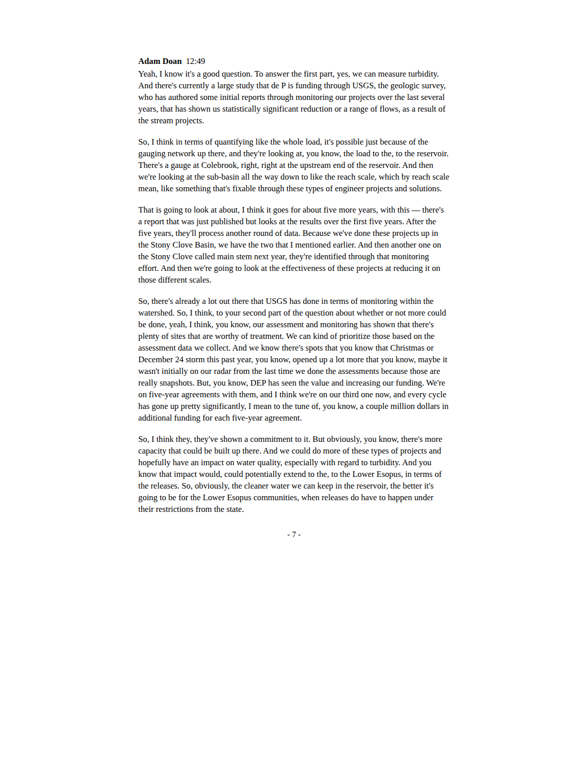Adam Doan 12:49
Yeah, I know it's a good question. To answer the first part, yes, we can measure turbidity. And there's currently a large study that de P is funding through USGS, the geologic survey, who has authored some initial reports through monitoring our projects over the last several years, that has shown us statistically significant reduction or a range of flows, as a result of the stream projects.
So, I think in terms of quantifying like the whole load, it's possible just because of the gauging network up there, and they're looking at, you know, the load to the, to the reservoir. There's a gauge at Colebrook, right, right at the upstream end of the reservoir. And then we're looking at the sub-basin all the way down to like the reach scale, which by reach scale mean, like something that's fixable through these types of engineer projects and solutions.
That is going to look at about, I think it goes for about five more years, with this — there's a report that was just published but looks at the results over the first five years. After the five years, they'll process another round of data. Because we've done these projects up in the Stony Clove Basin, we have the two that I mentioned earlier. And then another one on the Stony Clove called main stem next year, they're identified through that monitoring effort. And then we're going to look at the effectiveness of these projects at reducing it on those different scales.
So, there's already a lot out there that USGS has done in terms of monitoring within the watershed. So, I think, to your second part of the question about whether or not more could be done, yeah, I think, you know, our assessment and monitoring has shown that there's plenty of sites that are worthy of treatment. We can kind of prioritize those based on the assessment data we collect. And we know there's spots that you know that Christmas or December 24 storm this past year, you know, opened up a lot more that you know, maybe it wasn't initially on our radar from the last time we done the assessments because those are really snapshots. But, you know, DEP has seen the value and increasing our funding. We're on five-year agreements with them, and I think we're on our third one now, and every cycle has gone up pretty significantly, I mean to the tune of, you know, a couple million dollars in additional funding for each five-year agreement.
So, I think they, they've shown a commitment to it. But obviously, you know, there's more capacity that could be built up there. And we could do more of these types of projects and hopefully have an impact on water quality, especially with regard to turbidity. And you know that impact would, could potentially extend to the, to the Lower Esopus, in terms of the releases. So, obviously, the cleaner water we can keep in the reservoir, the better it's going to be for the Lower Esopus communities, when releases do have to happen under their restrictions from the state.
- 7 -